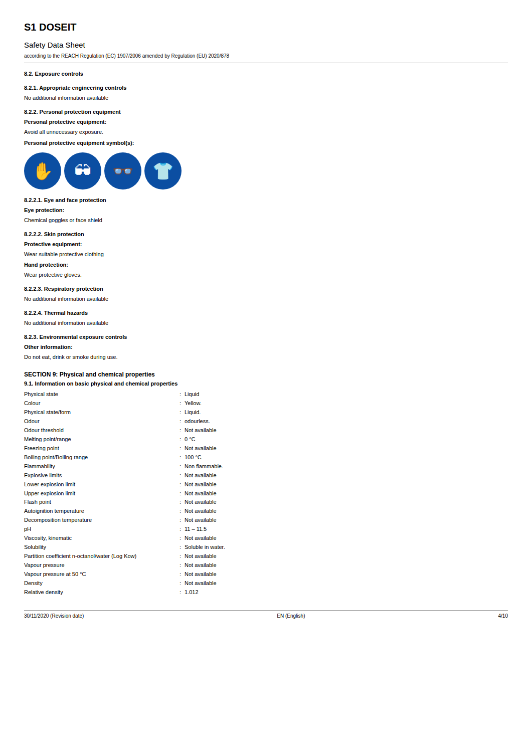S1 DOSEIT
Safety Data Sheet
according to the REACH Regulation (EC) 1907/2006 amended by Regulation (EU) 2020/878
8.2. Exposure controls
8.2.1. Appropriate engineering controls
No additional information available
8.2.2. Personal protection equipment
Personal protective equipment:
Avoid all unnecessary exposure.
Personal protective equipment symbol(s):
✋ 🕶 👓 👕
8.2.2.1. Eye and face protection
Eye protection:
Chemical goggles or face shield
8.2.2.2. Skin protection
Protective equipment:
Wear suitable protective clothing
Hand protection:
Wear protective gloves.
8.2.2.3. Respiratory protection
No additional information available
8.2.2.4. Thermal hazards
No additional information available
8.2.3. Environmental exposure controls
Other information:
Do not eat, drink or smoke during use.
SECTION 9: Physical and chemical properties
9.1. Information on basic physical and chemical properties
| Physical state | : | Liquid |
| Colour | : | Yellow. |
| Physical state/form | : | Liquid. |
| Odour | : | odourless. |
| Odour threshold | : | Not available |
| Melting point/range | : | 0 °C |
| Freezing point | : | Not available |
| Boiling point/Boiling range | : | 100 °C |
| Flammability | : | Non flammable. |
| Explosive limits | : | Not available |
| Lower explosion limit | : | Not available |
| Upper explosion limit | : | Not available |
| Flash point | : | Not available |
| Autoignition temperature | : | Not available |
| Decomposition temperature | : | Not available |
| pH | : | 11 – 11.5 |
| Viscosity, kinematic | : | Not available |
| Solubility | : | Soluble in water. |
| Partition coefficient n-octanol/water (Log Kow) | : | Not available |
| Vapour pressure | : | Not available |
| Vapour pressure at 50 °C | : | Not available |
| Density | : | Not available |
| Relative density | : | 1.012 |
30/11/2020 (Revision date) EN (English) 4/10